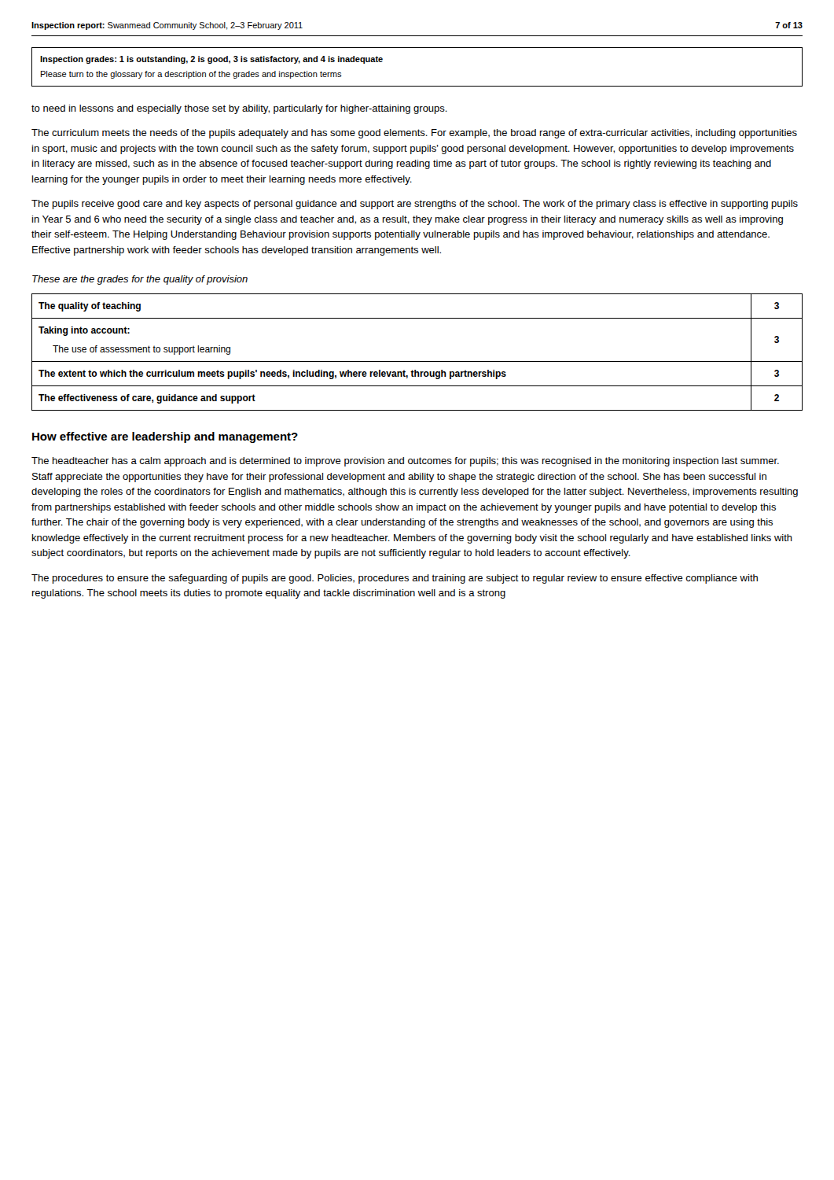Inspection report: Swanmead Community School, 2–3 February 2011
7 of 13
Inspection grades: 1 is outstanding, 2 is good, 3 is satisfactory, and 4 is inadequate
Please turn to the glossary for a description of the grades and inspection terms
to need in lessons and especially those set by ability, particularly for higher-attaining groups.
The curriculum meets the needs of the pupils adequately and has some good elements. For example, the broad range of extra-curricular activities, including opportunities in sport, music and projects with the town council such as the safety forum, support pupils' good personal development. However, opportunities to develop improvements in literacy are missed, such as in the absence of focused teacher-support during reading time as part of tutor groups. The school is rightly reviewing its teaching and learning for the younger pupils in order to meet their learning needs more effectively.
The pupils receive good care and key aspects of personal guidance and support are strengths of the school. The work of the primary class is effective in supporting pupils in Year 5 and 6 who need the security of a single class and teacher and, as a result, they make clear progress in their literacy and numeracy skills as well as improving their self-esteem. The Helping Understanding Behaviour provision supports potentially vulnerable pupils and has improved behaviour, relationships and attendance. Effective partnership work with feeder schools has developed transition arrangements well.
These are the grades for the quality of provision
| The quality of teaching | 3 |
| Taking into account: The use of assessment to support learning | 3 |
| The extent to which the curriculum meets pupils' needs, including, where relevant, through partnerships | 3 |
| The effectiveness of care, guidance and support | 2 |
How effective are leadership and management?
The headteacher has a calm approach and is determined to improve provision and outcomes for pupils; this was recognised in the monitoring inspection last summer. Staff appreciate the opportunities they have for their professional development and ability to shape the strategic direction of the school. She has been successful in developing the roles of the coordinators for English and mathematics, although this is currently less developed for the latter subject. Nevertheless, improvements resulting from partnerships established with feeder schools and other middle schools show an impact on the achievement by younger pupils and have potential to develop this further. The chair of the governing body is very experienced, with a clear understanding of the strengths and weaknesses of the school, and governors are using this knowledge effectively in the current recruitment process for a new headteacher. Members of the governing body visit the school regularly and have established links with subject coordinators, but reports on the achievement made by pupils are not sufficiently regular to hold leaders to account effectively.
The procedures to ensure the safeguarding of pupils are good. Policies, procedures and training are subject to regular review to ensure effective compliance with regulations. The school meets its duties to promote equality and tackle discrimination well and is a strong